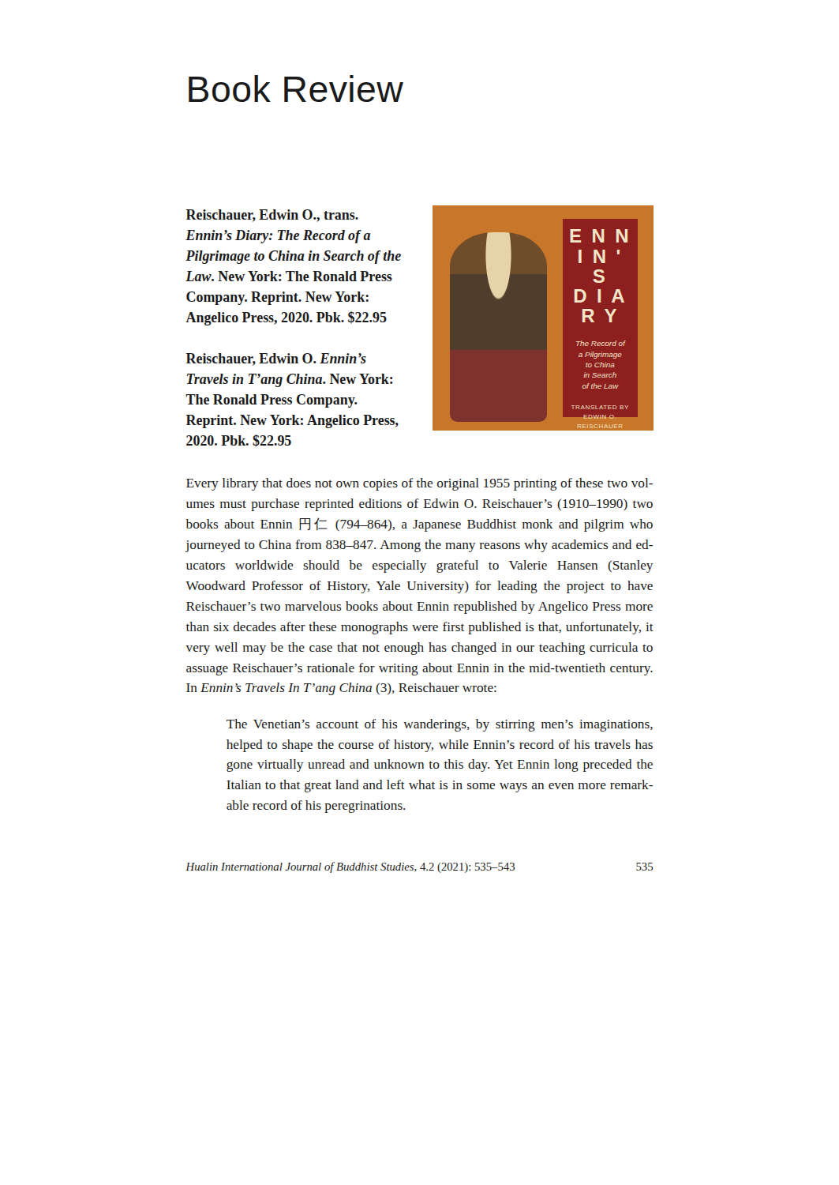Book Review
E N N I N ' S
D I A R Y
The Record of
a Pilgrimage
to China
in Search
of the Law
Translated by
Edwin O.
Reischauer
Reischauer, Edwin O., trans. Ennin’s Diary: The Record of a Pilgrimage to China in Search of the Law. New York: The Ronald Press Company. Reprint. New York: Angelico Press, 2020. Pbk. $22.95
Reischauer, Edwin O. Ennin’s Travels in T’ang China. New York: The Ronald Press Company. Reprint. New York: Angelico Press, 2020. Pbk. $22.95
Every library that does not own copies of the original 1955 printing of these two volumes must purchase reprinted editions of Edwin O. Reischauer’s (1910–1990) two books about Ennin 円仁 (794–864), a Japanese Buddhist monk and pilgrim who journeyed to China from 838–847. Among the many reasons why academics and educators worldwide should be especially grateful to Valerie Hansen (Stanley Woodward Professor of History, Yale University) for leading the project to have Reischauer’s two marvelous books about Ennin republished by Angelico Press more than six decades after these monographs were first published is that, unfortunately, it very well may be the case that not enough has changed in our teaching curricula to assuage Reischauer’s rationale for writing about Ennin in the mid-twentieth century. In Ennin’s Travels In T’ang China (3), Reischauer wrote:
The Venetian’s account of his wanderings, by stirring men’s imaginations, helped to shape the course of history, while Ennin’s record of his travels has gone virtually unread and unknown to this day. Yet Ennin long preceded the Italian to that great land and left what is in some ways an even more remarkable record of his peregrinations.
Hualin International Journal of Buddhist Studies, 4.2 (2021): 535–543
535